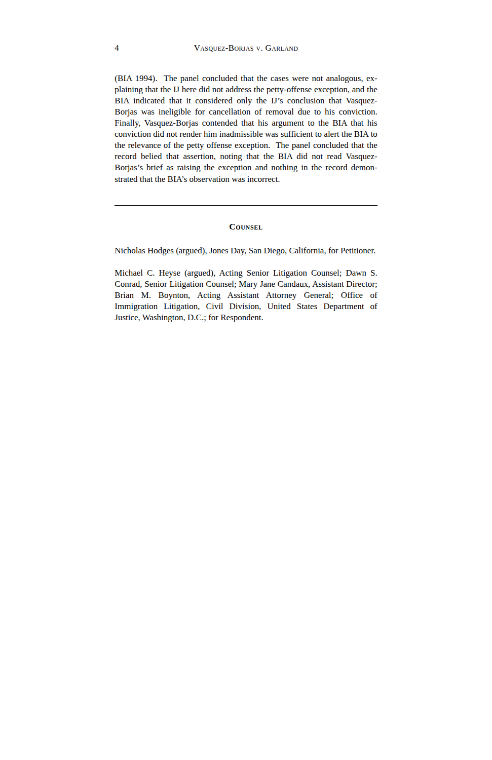4
Vasquez-Borjas v. Garland
(BIA 1994). The panel concluded that the cases were not analogous, explaining that the IJ here did not address the petty-offense exception, and the BIA indicated that it considered only the IJ’s conclusion that Vasquez-Borjas was ineligible for cancellation of removal due to his conviction. Finally, Vasquez-Borjas contended that his argument to the BIA that his conviction did not render him inadmissible was sufficient to alert the BIA to the relevance of the petty offense exception. The panel concluded that the record belied that assertion, noting that the BIA did not read Vasquez-Borjas’s brief as raising the exception and nothing in the record demonstrated that the BIA’s observation was incorrect.
Counsel
Nicholas Hodges (argued), Jones Day, San Diego, California, for Petitioner.
Michael C. Heyse (argued), Acting Senior Litigation Counsel; Dawn S. Conrad, Senior Litigation Counsel; Mary Jane Candaux, Assistant Director; Brian M. Boynton, Acting Assistant Attorney General; Office of Immigration Litigation, Civil Division, United States Department of Justice, Washington, D.C.; for Respondent.